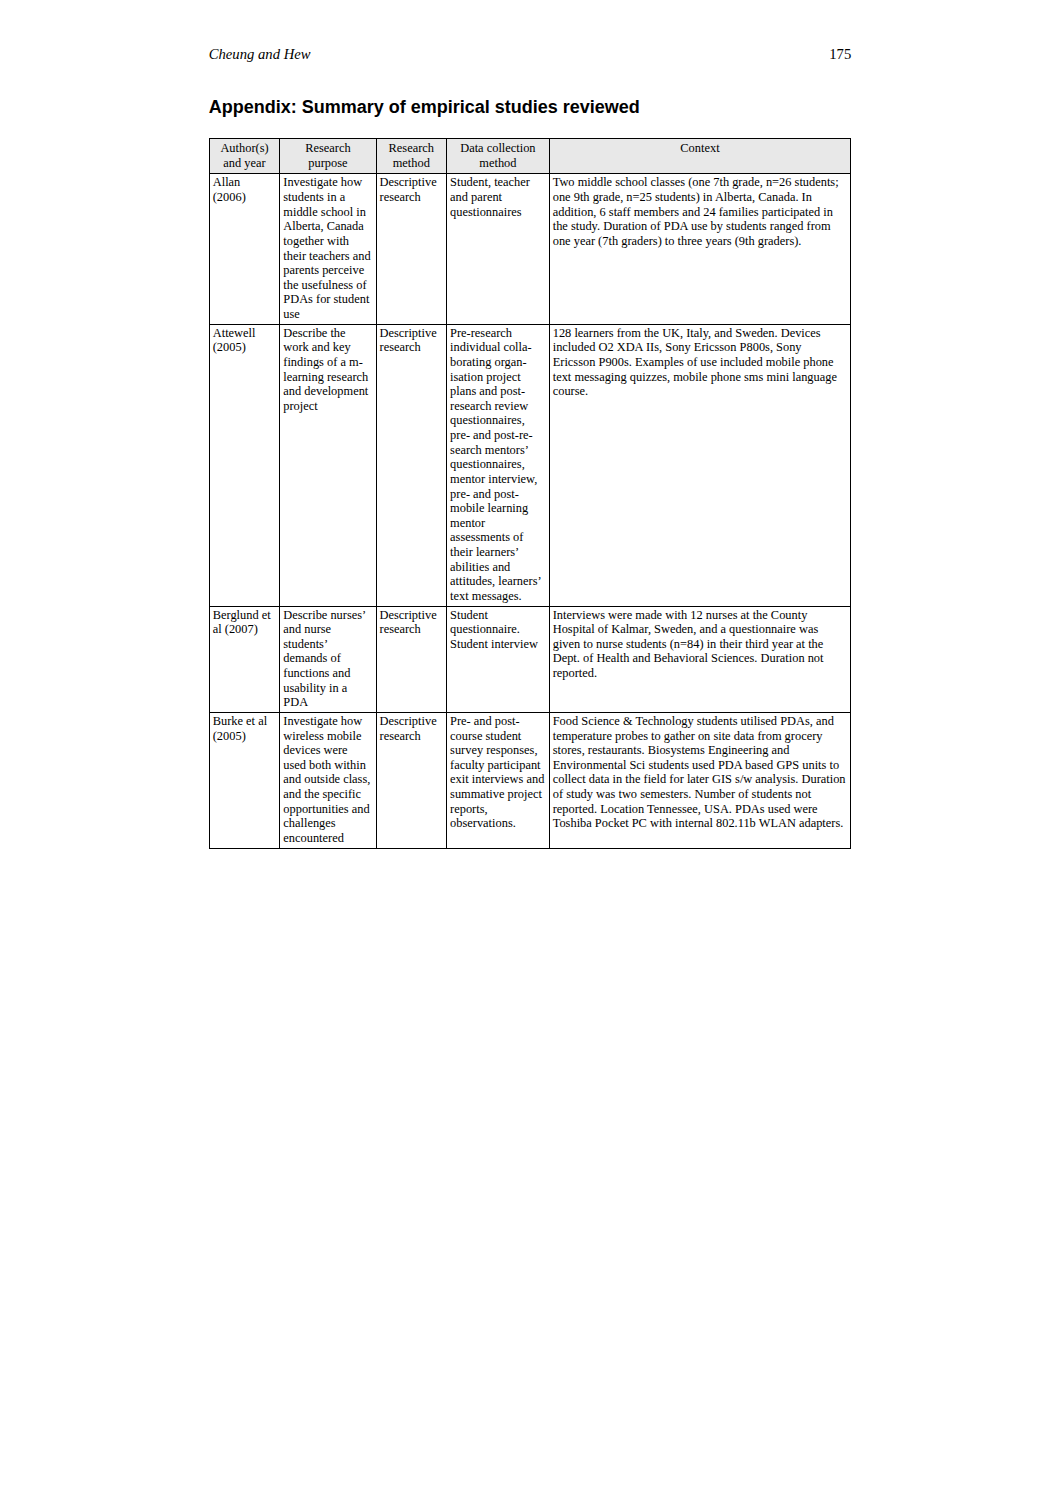Cheung and Hew 175
Appendix: Summary of empirical studies reviewed
| Author(s) and year | Research purpose | Research method | Data collection method | Context |
| --- | --- | --- | --- | --- |
| Allan (2006) | Investigate how students in a middle school in Alberta, Canada together with their teachers and parents perceive the use­fulness of PDAs for student use | Descriptive research | Student, teacher and parent questionnaires | Two middle school classes (one 7th grade, n=26 students; one 9th grade, n=25 students) in Alberta, Canada. In addition, 6 staff members and 24 families participated in the study. Duration of PDA use by students ranged from one year (7th graders) to three years (9th graders). |
| Attewell (2005) | Describe the work and key findings of a m-learning research and development project | Descriptive research | Pre-research individual colla­borating organ­isation project plans and post-research review quest­ionnaires, pre- and post-re­search mentors’ questionnaires, mentor inter­view, pre- and post-mobile learning mentor assessments of their learners’ abilities and attitudes, learners’ text messages. | 128 learners from the UK, Italy, and Sweden. Devices included O2 XDA IIs, Sony Ericsson P800s, Sony Ericsson P900s. Examples of use included mobile phone text messaging quizzes, mobile phone sms mini language course. |
| Berglund et al (2007) | Describe nurses’ and nurse students’ demands of functions and usability in a PDA | Descriptive research | Student questionnaire. Student interview | Interviews were made with 12 nurses at the County Hospital of Kalmar, Sweden, and a question­naire was given to nurse students (n=84) in their third year at the Dept. of Health and Behavioral Sciences. Duration not reported. |
| Burke et al (2005) | Investigate how wireless mobile devices were used both within and outside class, and the specific opportunities and challenges encountered | Descriptive research | Pre- and post-course student survey responses, faculty participant exit interviews and summative project reports, observations. | Food Science & Technology stud­ents utilised PDAs, and temperat­ure probes to gather on site data from grocery stores, restaurants. Biosystems Engineering and Environmental Sci students used PDA based GPS units to collect data in the field for later GIS s/w analysis. Duration of study was two semesters. Number of students not reported. Location Tennessee, USA. PDAs used were Toshiba Pocket PC with internal 802.11b WLAN adapters. |